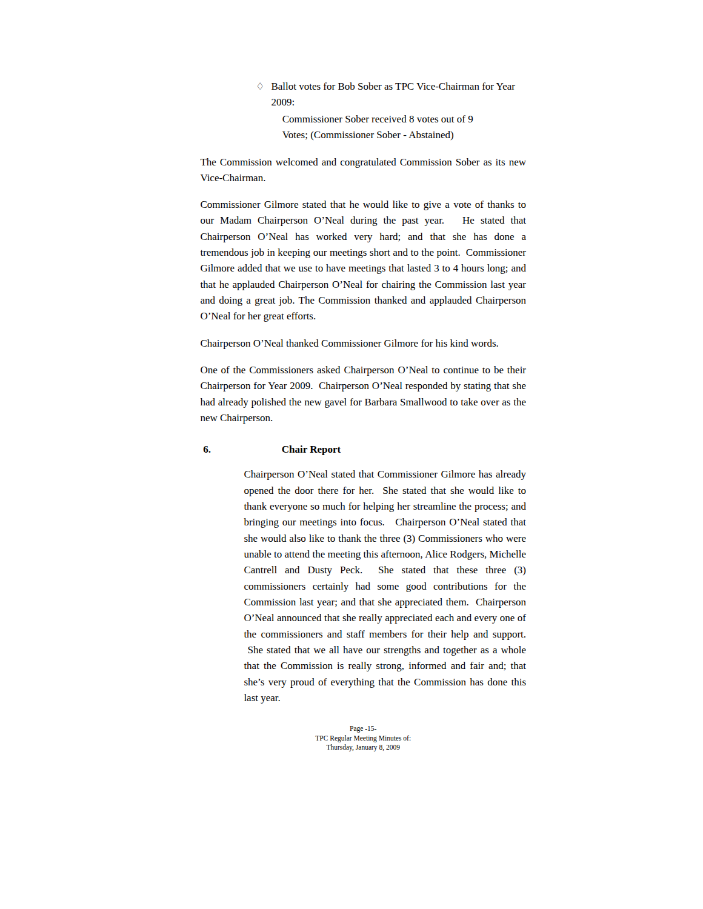♢ Ballot votes for Bob Sober as TPC Vice-Chairman for Year 2009:
Commissioner Sober received 8 votes out of 9
Votes; (Commissioner Sober - Abstained)
The Commission welcomed and congratulated Commission Sober as its new Vice-Chairman.
Commissioner Gilmore stated that he would like to give a vote of thanks to our Madam Chairperson O’Neal during the past year. He stated that Chairperson O’Neal has worked very hard; and that she has done a tremendous job in keeping our meetings short and to the point. Commissioner Gilmore added that we use to have meetings that lasted 3 to 4 hours long; and that he applauded Chairperson O’Neal for chairing the Commission last year and doing a great job. The Commission thanked and applauded Chairperson O’Neal for her great efforts.
Chairperson O’Neal thanked Commissioner Gilmore for his kind words.
One of the Commissioners asked Chairperson O’Neal to continue to be their Chairperson for Year 2009. Chairperson O’Neal responded by stating that she had already polished the new gavel for Barbara Smallwood to take over as the new Chairperson.
6.
Chair Report
Chairperson O’Neal stated that Commissioner Gilmore has already opened the door there for her. She stated that she would like to thank everyone so much for helping her streamline the process; and bringing our meetings into focus. Chairperson O’Neal stated that she would also like to thank the three (3) Commissioners who were unable to attend the meeting this afternoon, Alice Rodgers, Michelle Cantrell and Dusty Peck. She stated that these three (3) commissioners certainly had some good contributions for the Commission last year; and that she appreciated them. Chairperson O’Neal announced that she really appreciated each and every one of the commissioners and staff members for their help and support. She stated that we all have our strengths and together as a whole that the Commission is really strong, informed and fair and; that she’s very proud of everything that the Commission has done this last year.
Page -15-
TPC Regular Meeting Minutes of:
Thursday, January 8, 2009